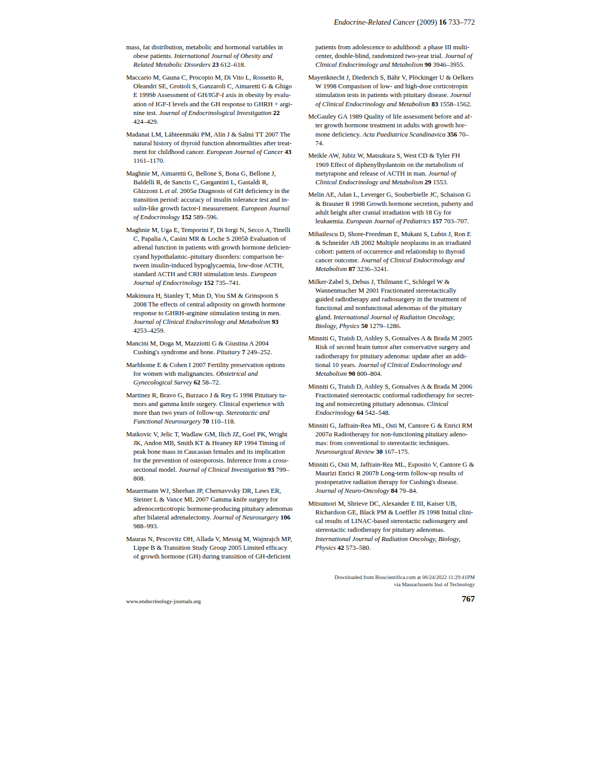Endocrine-Related Cancer (2009) 16 733–772
mass, fat distribution, metabolic and hormonal variables in obese patients. International Journal of Obesity and Related Metabolic Disorders 23 612–618.
Maccario M, Gauna C, Procopio M, Di Vito L, Rossetto R, Oleandri SE, Grottoli S, Ganzaroli C, Aimaretti G & Ghigo E 1999b Assessment of GH/IGF-I axis in obesity by evaluation of IGF-I levels and the GH response to GHRH + arginine test. Journal of Endocrinological Investigation 22 424–429.
Madanat LM, Lähteenmäki PM, Alin J & Salmi TT 2007 The natural history of thyroid function abnormalities after treatment for childhood cancer. European Journal of Cancer 43 1161–1170.
Maghnie M, Aimaretti G, Bellone S, Bona G, Bellone J, Baldelli R, de Sanctis C, Gargantini L, Gastaldi R, Ghizzoni L et al. 2005a Diagnosis of GH deficiency in the transition period: accuracy of insulin tolerance test and insulin-like growth factor-I measurement. European Journal of Endocrinology 152 589–596.
Maghnie M, Uga E, Temporini F, Di Iorgi N, Secco A, Tinelli C, Papalia A, Casini MR & Loche S 2005b Evaluation of adrenal function in patients with growth hormone deficiencyand hypothalamic–pituitary disorders: comparison between insulin-induced hypoglycaemia, low-dose ACTH, standard ACTH and CRH stimulation tests. European Journal of Endocrinology 152 735–741.
Makimura H, Stanley T, Mun D, You SM & Grinspoon S 2008 The effects of central adiposity on growth hormone response to GHRH-arginine stimulation testing in men. Journal of Clinical Endocrinology and Metabolism 93 4253–4259.
Mancini M, Doga M, Mazziotti G & Giustina A 2004 Cushing's syndrome and bone. Pituitary 7 249–252.
Marhhome E & Cohen I 2007 Fertility preservation options for women with malignancies. Obstetrical and Gynecological Survey 62 58–72.
Martinez R, Bravo G, Burzaco J & Rey G 1998 Pituitary tumors and gamma knife surgery. Clinical experience with more than two years of follow-up. Stereotactic and Functional Neurosurgery 70 110–118.
Matkovic V, Jelic T, Wadlaw GM, Ilich JZ, Goel PK, Wright JK, Andon MB, Smith KT & Heaney RP 1994 Timing of peak bone mass in Caucasian females and its implication for the prevention of osteoporosis. Inference from a cross-sectional model. Journal of Clinical Investigation 93 799–808.
Mauermann WJ, Sheehan JP, Chernavvsky DR, Laws ER, Steiner L & Vance ML 2007 Gamma knife surgery for adrenocorticotropic hormone-producing pituitary adenomas after bilateral adrenalectomy. Journal of Neurosurgery 106 988–993.
Mauras N, Pescovitz OH, Allada V, Messig M, Wajnrajch MP, Lippe B & Transition Study Group 2005 Limited efficacy of growth hormone (GH) during transition of GH-deficient patients from adolescence to adulthood: a phase III multicenter, double-blind, randomized two-year trial. Journal of Clinical Endocrinology and Metabolism 90 3946–3955.
Mayenknecht J, Diederich S, Bähr V, Plöckinger U & Oelkers W 1998 Compasison of low- and high-dose corticotropin stimulation tests in patients with pituitary disease. Journal of Clinical Endocrinology and Metabolism 83 1558–1562.
McGauley GA 1989 Quality of life assessment before and after growth hormone treatment in adults with growth hormone deficiency. Acta Paediatrica Scandinavica 356 70–74.
Meikle AW, Jubiz W, Matsukura S, West CD & Tyler FH 1969 Effect of diphenylhydantoin on the metabolism of metyrapone and release of ACTH in man. Journal of Clinical Endocrinology and Metabolism 29 1553.
Melin AE, Adan L, Leverger G, Souberbielle JC, Schaison G & Brauner R 1998 Growth hormone secretion, puberty and adult height after cranial irradiation with 18 Gy for leukaemia. European Journal of Pediatrics 157 703–707.
Mihailescu D, Shore-Freedman E, Mukani S, Lubin J, Ron E & Schneider AB 2002 Multiple neoplasms in an irradiated cohort: pattern of occurrence and relationship to thyroid cancer outcome. Journal of Clinical Endocrinology and Metabolism 87 3236–3241.
Milker-Zabel S, Debus J, Thilmann C, Schlegel W & Wannenmacher M 2001 Fractionated stereotactically guided radiotherapy and radiosurgery in the treatment of functional and nonfunctional adenomas of the pituitary gland. International Journal of Radiation Oncology, Biology, Physics 50 1279–1286.
Minniti G, Traish D, Ashley S, Gonsalves A & Brada M 2005 Risk of second brain tumor after conservative surgery and radiotherapy for pituitary adenoma: update after an additional 10 years. Journal of Clinical Endocrinology and Metabolism 90 800–804.
Minniti G, Traish D, Ashley S, Gonsalves A & Brada M 2006 Fractionated stereotactic conformal radiotherapy for secreting and nonsecreting pituitary adenomas. Clinical Endocrinology 64 542–548.
Minniti G, Jaffrain-Rea ML, Osti M, Cantore G & Enrici RM 2007a Radiotherapy for non-functioning pituitary adenomas: from conventional to stereotactic techniques. Neurosurgical Review 30 167–175.
Minniti G, Osti M, Jaffrain-Rea ML, Esposito V, Cantore G & Maurizi Enrici R 2007b Long-term follow-up results of postoperative radiation therapy for Cushing's disease. Journal of Neuro-Oncology 84 79–84.
Mitsumori M, Shrieve DC, Alexander E III, Kaiser UB, Richardson GE, Black PM & Loeffler JS 1998 Initial clinical results of LINAC-based stereotactic radiosurgery and stereotactic radiotherapy for pituitary adenomas. International Journal of Radiation Oncology, Biology, Physics 42 573–580.
Downloaded from Bioscientifica.com at 06/24/2022 11:29:41PM
via Massachusetts Inst of Technology
www.endocrinology-journals.org
767